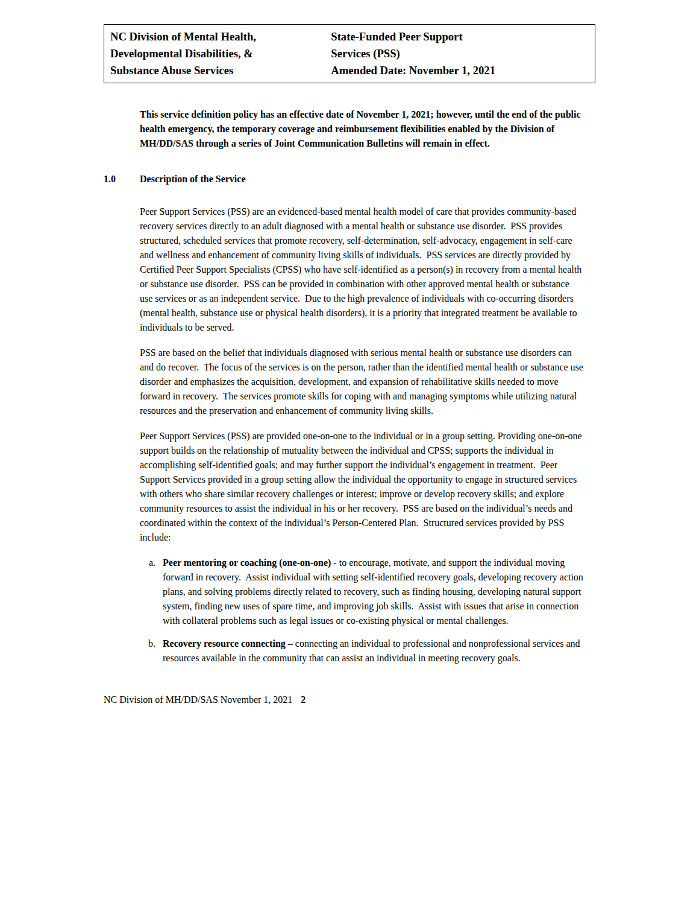| NC Division of Mental Health, Developmental Disabilities, & Substance Abuse Services | State-Funded Peer Support Services (PSS) Amended Date: November 1, 2021 |
This service definition policy has an effective date of November 1, 2021; however, until the end of the public health emergency, the temporary coverage and reimbursement flexibilities enabled by the Division of MH/DD/SAS through a series of Joint Communication Bulletins will remain in effect.
1.0 Description of the Service
Peer Support Services (PSS) are an evidenced-based mental health model of care that provides community-based recovery services directly to an adult diagnosed with a mental health or substance use disorder. PSS provides structured, scheduled services that promote recovery, self-determination, self-advocacy, engagement in self-care and wellness and enhancement of community living skills of individuals. PSS services are directly provided by Certified Peer Support Specialists (CPSS) who have self-identified as a person(s) in recovery from a mental health or substance use disorder. PSS can be provided in combination with other approved mental health or substance use services or as an independent service. Due to the high prevalence of individuals with co-occurring disorders (mental health, substance use or physical health disorders), it is a priority that integrated treatment be available to individuals to be served.
PSS are based on the belief that individuals diagnosed with serious mental health or substance use disorders can and do recover. The focus of the services is on the person, rather than the identified mental health or substance use disorder and emphasizes the acquisition, development, and expansion of rehabilitative skills needed to move forward in recovery. The services promote skills for coping with and managing symptoms while utilizing natural resources and the preservation and enhancement of community living skills.
Peer Support Services (PSS) are provided one-on-one to the individual or in a group setting. Providing one-on-one support builds on the relationship of mutuality between the individual and CPSS; supports the individual in accomplishing self-identified goals; and may further support the individual’s engagement in treatment. Peer Support Services provided in a group setting allow the individual the opportunity to engage in structured services with others who share similar recovery challenges or interest; improve or develop recovery skills; and explore community resources to assist the individual in his or her recovery. PSS are based on the individual’s needs and coordinated within the context of the individual’s Person-Centered Plan. Structured services provided by PSS include:
Peer mentoring or coaching (one-on-one) - to encourage, motivate, and support the individual moving forward in recovery. Assist individual with setting self-identified recovery goals, developing recovery action plans, and solving problems directly related to recovery, such as finding housing, developing natural support system, finding new uses of spare time, and improving job skills. Assist with issues that arise in connection with collateral problems such as legal issues or co-existing physical or mental challenges.
Recovery resource connecting – connecting an individual to professional and nonprofessional services and resources available in the community that can assist an individual in meeting recovery goals.
NC Division of MH/DD/SAS November 1, 20212